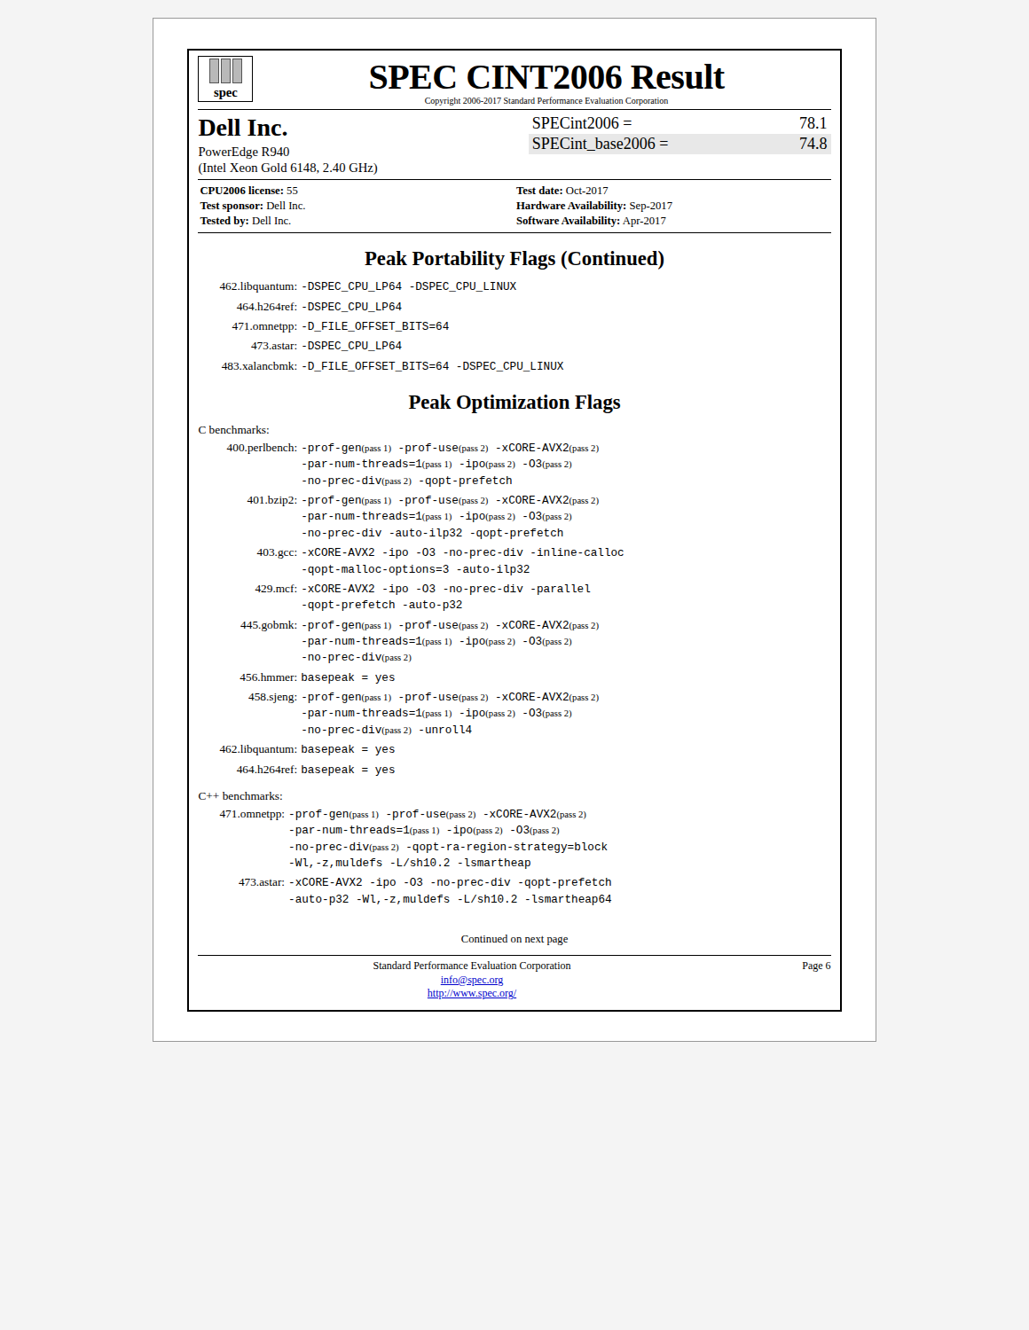spec
SPEC CINT2006 Result
Copyright 2006-2017 Standard Performance Evaluation Corporation
Dell Inc.
PowerEdge R940
(Intel Xeon Gold 6148, 2.40 GHz)
| SPECint2006 = | 78.1 |
| SPECint_base2006 = | 74.8 |
| CPU2006 license: 55 | Test date: Oct-2017 |
| Test sponsor: Dell Inc. | Hardware Availability: Sep-2017 |
| Tested by: Dell Inc. | Software Availability: Apr-2017 |
Peak Portability Flags (Continued)
| 462.libquantum: | -DSPEC_CPU_LP64 -DSPEC_CPU_LINUX |
| 464.h264ref: | -DSPEC_CPU_LP64 |
| 471.omnetpp: | -D_FILE_OFFSET_BITS=64 |
| 473.astar: | -DSPEC_CPU_LP64 |
| 483.xalancbmk: | -D_FILE_OFFSET_BITS=64 -DSPEC_CPU_LINUX |
Peak Optimization Flags
C benchmarks:
| 400.perlbench: | -prof-gen (pass 1) -prof-use (pass 2) -xCORE-AVX2 (pass 2) -par-num-threads=1 (pass 1) -ipo (pass 2) -O3 (pass 2) -no-prec-div (pass 2) -qopt-prefetch |
| 401.bzip2: | -prof-gen (pass 1) -prof-use (pass 2) -xCORE-AVX2 (pass 2) -par-num-threads=1 (pass 1) -ipo (pass 2) -O3 (pass 2) -no-prec-div -auto-ilp32 -qopt-prefetch |
| 403.gcc: | -xCORE-AVX2 -ipo -O3 -no-prec-div -inline-calloc -qopt-malloc-options=3 -auto-ilp32 |
| 429.mcf: | -xCORE-AVX2 -ipo -O3 -no-prec-div -parallel -qopt-prefetch -auto-p32 |
| 445.gobmk: | -prof-gen (pass 1) -prof-use (pass 2) -xCORE-AVX2 (pass 2) -par-num-threads=1 (pass 1) -ipo (pass 2) -O3 (pass 2) -no-prec-div (pass 2) |
| 456.hmmer: | basepeak = yes |
| 458.sjeng: | -prof-gen (pass 1) -prof-use (pass 2) -xCORE-AVX2 (pass 2) -par-num-threads=1 (pass 1) -ipo (pass 2) -O3 (pass 2) -no-prec-div (pass 2) -unroll4 |
| 462.libquantum: | basepeak = yes |
| 464.h264ref: | basepeak = yes |
C++ benchmarks:
| 471.omnetpp: | -prof-gen (pass 1) -prof-use (pass 2) -xCORE-AVX2 (pass 2) -par-num-threads=1 (pass 1) -ipo (pass 2) -O3 (pass 2) -no-prec-div (pass 2) -qopt-ra-region-strategy=block -Wl,-z,muldefs -L/sh10.2 -lsmartheap |
| 473.astar: | -xCORE-AVX2 -ipo -O3 -no-prec-div -qopt-prefetch -auto-p32 -Wl,-z,muldefs -L/sh10.2 -lsmartheap64 |
Continued on next page
Standard Performance Evaluation Corporation
info@spec.org
http://www.spec.org/
Page 6